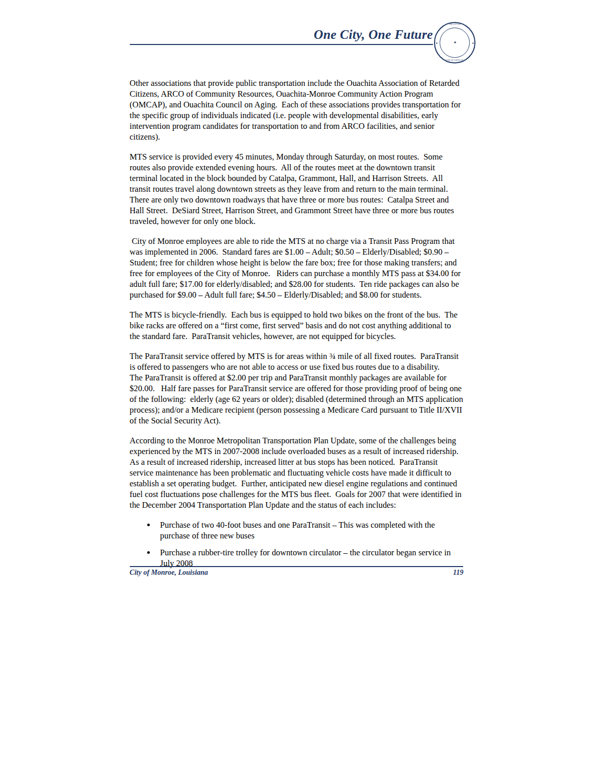One City, One Future
THE CITY OF
★
★
★
STATE OF LOUISIANA
Other associations that provide public transportation include the Ouachita Association of Retarded Citizens, ARCO of Community Resources, Ouachita-Monroe Community Action Program (OMCAP), and Ouachita Council on Aging. Each of these associations provides transportation for the specific group of individuals indicated (i.e. people with developmental disabilities, early intervention program candidates for transportation to and from ARCO facilities, and senior citizens).
MTS service is provided every 45 minutes, Monday through Saturday, on most routes. Some routes also provide extended evening hours. All of the routes meet at the downtown transit terminal located in the block bounded by Catalpa, Grammont, Hall, and Harrison Streets. All transit routes travel along downtown streets as they leave from and return to the main terminal. There are only two downtown roadways that have three or more bus routes: Catalpa Street and Hall Street. DeSiard Street, Harrison Street, and Grammont Street have three or more bus routes traveled, however for only one block.
City of Monroe employees are able to ride the MTS at no charge via a Transit Pass Program that was implemented in 2006. Standard fares are $1.00 – Adult; $0.50 – Elderly/Disabled; $0.90 – Student; free for children whose height is below the fare box; free for those making transfers; and free for employees of the City of Monroe. Riders can purchase a monthly MTS pass at $34.00 for adult full fare; $17.00 for elderly/disabled; and $28.00 for students. Ten ride packages can also be purchased for $9.00 – Adult full fare; $4.50 – Elderly/Disabled; and $8.00 for students.
The MTS is bicycle-friendly. Each bus is equipped to hold two bikes on the front of the bus. The bike racks are offered on a “first come, first served” basis and do not cost anything additional to the standard fare. ParaTransit vehicles, however, are not equipped for bicycles.
The ParaTransit service offered by MTS is for areas within ¾ mile of all fixed routes. ParaTransit is offered to passengers who are not able to access or use fixed bus routes due to a disability.
The ParaTransit is offered at $2.00 per trip and ParaTransit monthly packages are available for $20.00. Half fare passes for ParaTransit service are offered for those providing proof of being one of the following: elderly (age 62 years or older); disabled (determined through an MTS application process); and/or a Medicare recipient (person possessing a Medicare Card pursuant to Title II/XVII of the Social Security Act).
According to the Monroe Metropolitan Transportation Plan Update, some of the challenges being experienced by the MTS in 2007-2008 include overloaded buses as a result of increased ridership. As a result of increased ridership, increased litter at bus stops has been noticed. ParaTransit service maintenance has been problematic and fluctuating vehicle costs have made it difficult to establish a set operating budget. Further, anticipated new diesel engine regulations and continued fuel cost fluctuations pose challenges for the MTS bus fleet. Goals for 2007 that were identified in the December 2004 Transportation Plan Update and the status of each includes:
Purchase of two 40-foot buses and one ParaTransit – This was completed with the purchase of three new buses
Purchase a rubber-tire trolley for downtown circulator – the circulator began service in July 2008
City of Monroe, Louisiana 119